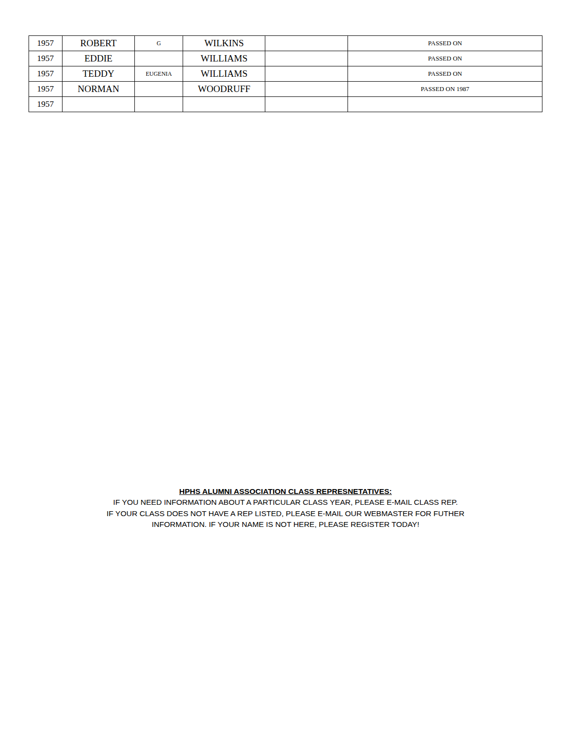| 1957 | ROBERT | G | WILKINS | | PASSED ON |
| 1957 | EDDIE | | WILLIAMS | | PASSED ON |
| 1957 | TEDDY | EUGENIA | WILLIAMS | | PASSED ON |
| 1957 | NORMAN | | WOODRUFF | | PASSED ON 1987 |
| 1957 | | | | | |
HPHS ALUMNI ASSOCIATION CLASS REPRESNETATIVES:
IF YOU NEED INFORMATION ABOUT A PARTICULAR CLASS YEAR, PLEASE E-MAIL CLASS REP.
IF YOUR CLASS DOES NOT HAVE A REP LISTED, PLEASE E-MAIL OUR WEBMASTER FOR FUTHER
INFORMATION. IF YOUR NAME IS NOT HERE, PLEASE REGISTER TODAY!